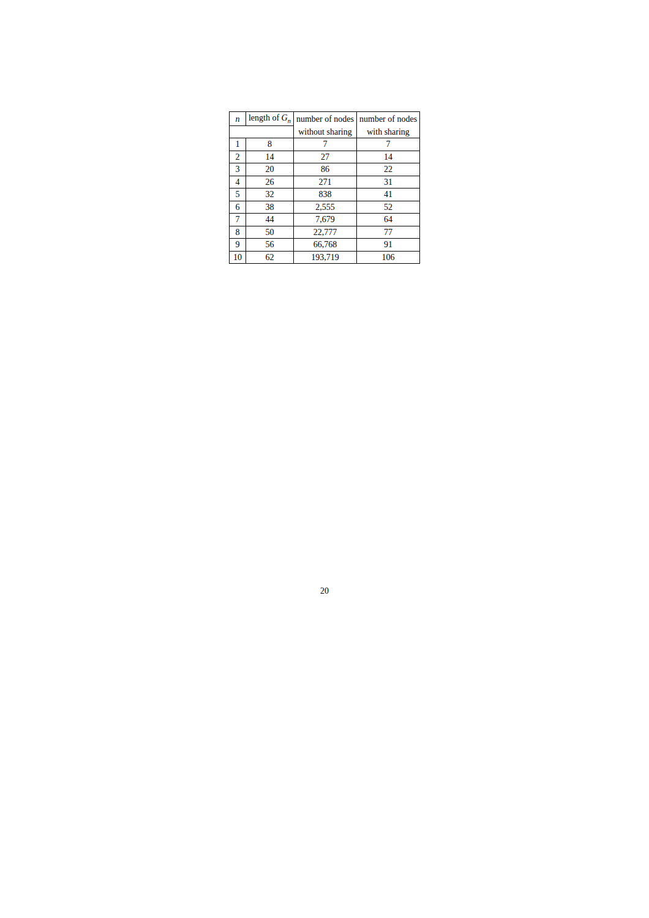| n | length of G n | number of nodes | number of nodes |
| --- | --- | --- | --- |
| | | without sharing | with sharing |
| 1 | 8 | 7 | 7 |
| 2 | 14 | 27 | 14 |
| 3 | 20 | 86 | 22 |
| 4 | 26 | 271 | 31 |
| 5 | 32 | 838 | 41 |
| 6 | 38 | 2,555 | 52 |
| 7 | 44 | 7,679 | 64 |
| 8 | 50 | 22,777 | 77 |
| 9 | 56 | 66,768 | 91 |
| 10 | 62 | 193,719 | 106 |
20